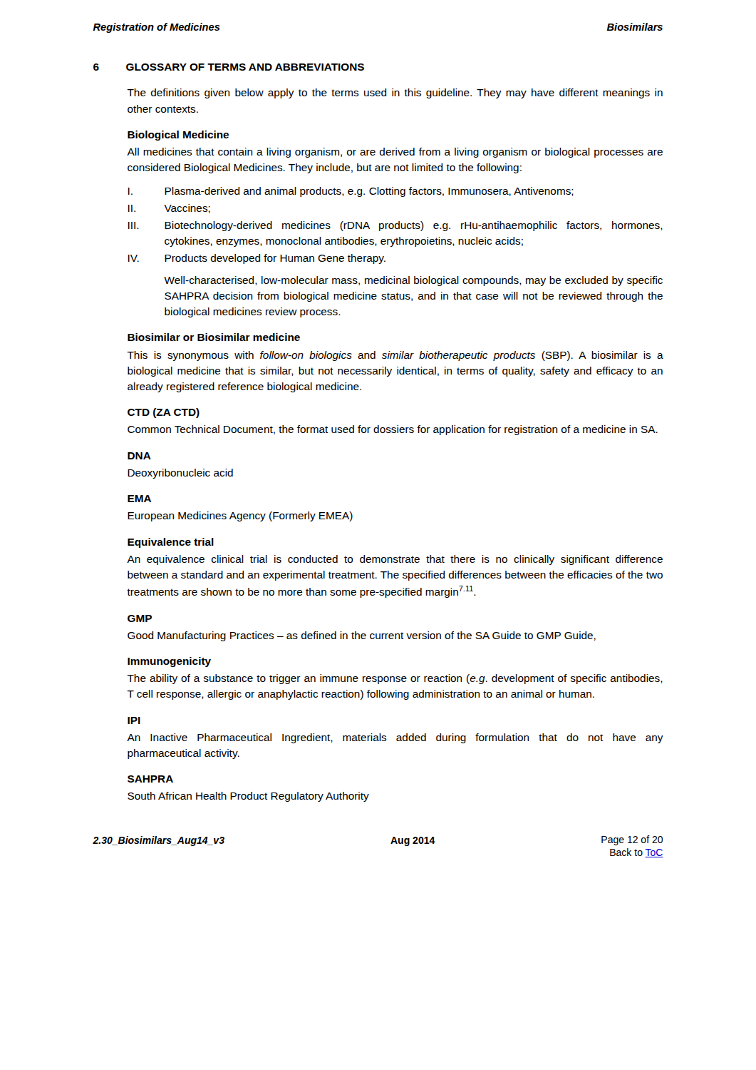Registration of Medicines Biosimilars
6 GLOSSARY OF TERMS AND ABBREVIATIONS
The definitions given below apply to the terms used in this guideline. They may have different meanings in other contexts.
Biological Medicine
All medicines that contain a living organism, or are derived from a living organism or biological processes are considered Biological Medicines. They include, but are not limited to the following:
I. Plasma-derived and animal products, e.g. Clotting factors, Immunosera, Antivenoms;
II. Vaccines;
III. Biotechnology-derived medicines (rDNA products) e.g. rHu-antihaemophilic factors, hormones, cytokines, enzymes, monoclonal antibodies, erythropoietins, nucleic acids;
IV. Products developed for Human Gene therapy.
Well-characterised, low-molecular mass, medicinal biological compounds, may be excluded by specific SAHPRA decision from biological medicine status, and in that case will not be reviewed through the biological medicines review process.
Biosimilar or Biosimilar medicine
This is synonymous with follow-on biologics and similar biotherapeutic products (SBP). A biosimilar is a biological medicine that is similar, but not necessarily identical, in terms of quality, safety and efficacy to an already registered reference biological medicine.
CTD (ZA CTD)
Common Technical Document, the format used for dossiers for application for registration of a medicine in SA.
DNA
Deoxyribonucleic acid
EMA
European Medicines Agency (Formerly EMEA)
Equivalence trial
An equivalence clinical trial is conducted to demonstrate that there is no clinically significant difference between a standard and an experimental treatment. The specified differences between the efficacies of the two treatments are shown to be no more than some pre-specified margin7.11.
GMP
Good Manufacturing Practices – as defined in the current version of the SA Guide to GMP Guide,
Immunogenicity
The ability of a substance to trigger an immune response or reaction (e.g. development of specific antibodies, T cell response, allergic or anaphylactic reaction) following administration to an animal or human.
IPI
An Inactive Pharmaceutical Ingredient, materials added during formulation that do not have any pharmaceutical activity.
SAHPRA
South African Health Product Regulatory Authority
2.30_Biosimilars_Aug14_v3 Aug 2014 Page 12 of 20
Back to ToC